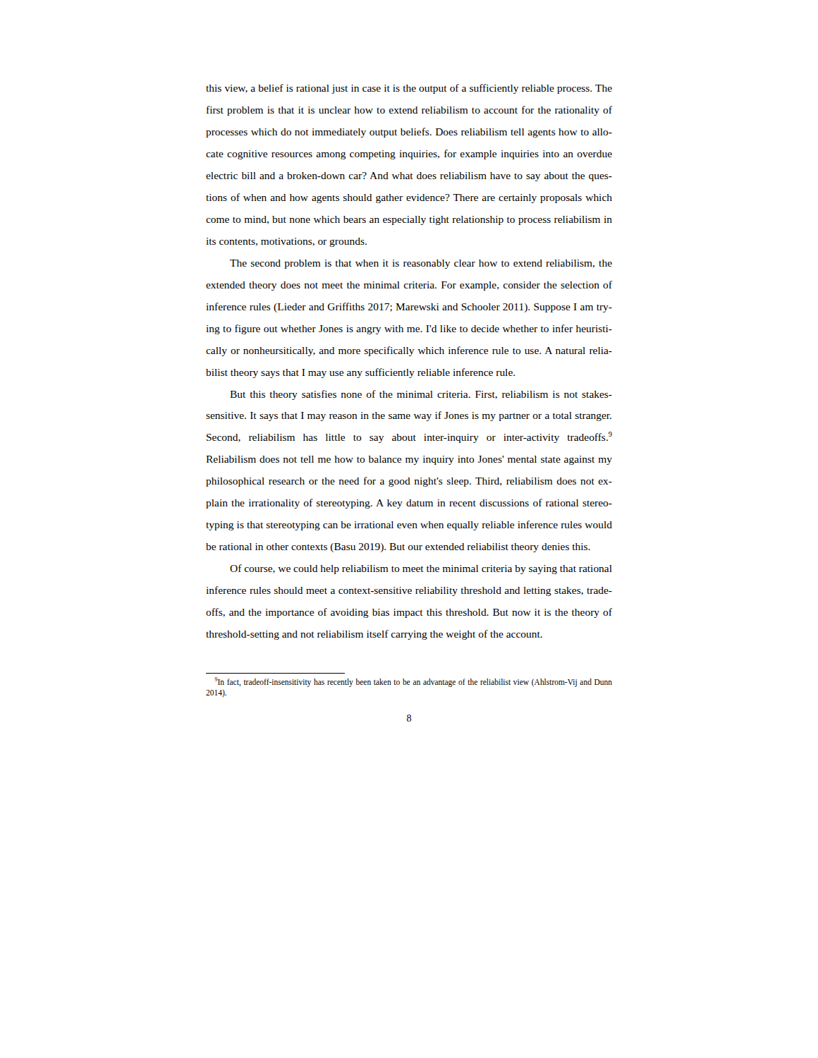this view, a belief is rational just in case it is the output of a sufficiently reliable process. The first problem is that it is unclear how to extend reliabilism to account for the rationality of processes which do not immediately output beliefs. Does reliabilism tell agents how to allocate cognitive resources among competing inquiries, for example inquiries into an overdue electric bill and a broken-down car? And what does reliabilism have to say about the questions of when and how agents should gather evidence? There are certainly proposals which come to mind, but none which bears an especially tight relationship to process reliabilism in its contents, motivations, or grounds.
The second problem is that when it is reasonably clear how to extend reliabilism, the extended theory does not meet the minimal criteria. For example, consider the selection of inference rules (Lieder and Griffiths 2017; Marewski and Schooler 2011). Suppose I am trying to figure out whether Jones is angry with me. I'd like to decide whether to infer heuristically or nonheursitically, and more specifically which inference rule to use. A natural reliabilist theory says that I may use any sufficiently reliable inference rule.
But this theory satisfies none of the minimal criteria. First, reliabilism is not stakes-sensitive. It says that I may reason in the same way if Jones is my partner or a total stranger. Second, reliabilism has little to say about inter-inquiry or inter-activity tradeoffs.9 Reliabilism does not tell me how to balance my inquiry into Jones' mental state against my philosophical research or the need for a good night's sleep. Third, reliabilism does not explain the irrationality of stereotyping. A key datum in recent discussions of rational stereotyping is that stereotyping can be irrational even when equally reliable inference rules would be rational in other contexts (Basu 2019). But our extended reliabilist theory denies this.
Of course, we could help reliabilism to meet the minimal criteria by saying that rational inference rules should meet a context-sensitive reliability threshold and letting stakes, tradeoffs, and the importance of avoiding bias impact this threshold. But now it is the theory of threshold-setting and not reliabilism itself carrying the weight of the account.
9In fact, tradeoff-insensitivity has recently been taken to be an advantage of the reliabilist view (Ahlstrom-Vij and Dunn 2014).
8